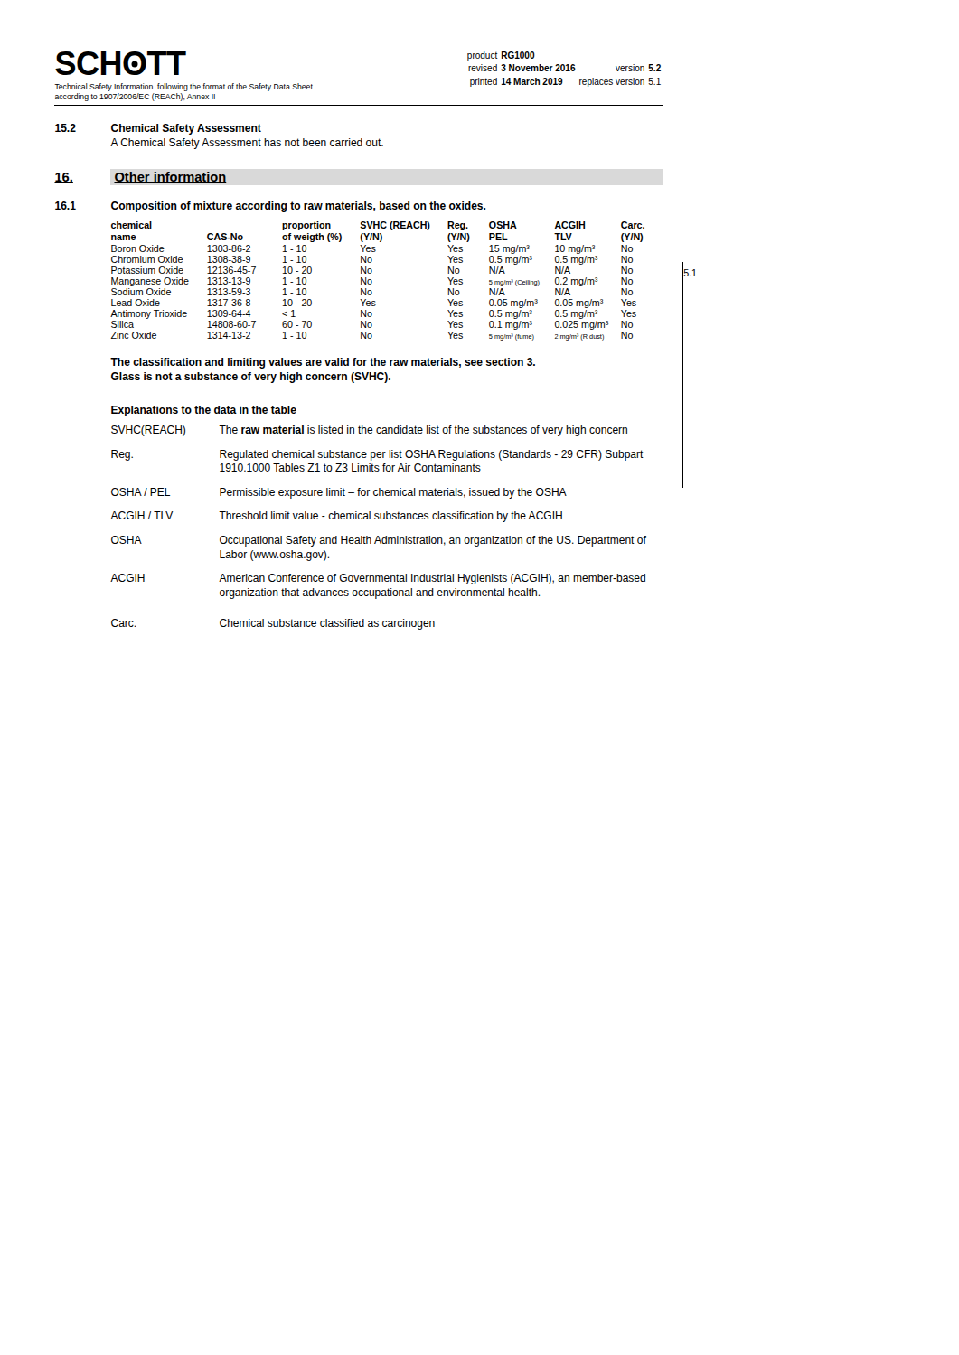SCHOTT
Technical Safety Information following the format of the Safety Data Sheet
according to 1907/2006/EC (REACh), Annex II
| product | RG1000 | |
| revised | 3 November 2016 | version | 5.2 |
| printed | 14 March 2019 | replaces version | 5.1 |
15.2
Chemical Safety Assessment
A Chemical Safety Assessment has not been carried out.
16.
Other information
16.1
Composition of mixture according to raw materials, based on the oxides.
5.1
| chemical | | proportion | SVHC (REACH) | Reg. | OSHA | ACGIH | Carc. |
| --- | --- | --- | --- | --- | --- | --- | --- |
| name | CAS-No | of weigth (%) | (Y/N) | (Y/N) | PEL | TLV | (Y/N) |
| Boron Oxide | 1303-86-2 | 1 - 10 | Yes | Yes | 15 mg/m³ | 10 mg/m³ | No |
| Chromium Oxide | 1308-38-9 | 1 - 10 | No | Yes | 0.5 mg/m³ | 0.5 mg/m³ | No |
| Potassium Oxide | 12136-45-7 | 10 - 20 | No | No | N/A | N/A | No |
| Manganese Oxide | 1313-13-9 | 1 - 10 | No | Yes | 5 mg/m³ (Ceiling) | 0.2 mg/m³ | No |
| Sodium Oxide | 1313-59-3 | 1 - 10 | No | No | N/A | N/A | No |
| Lead Oxide | 1317-36-8 | 10 - 20 | Yes | Yes | 0.05 mg/m³ | 0.05 mg/m³ | Yes |
| Antimony Trioxide | 1309-64-4 | < 1 | No | Yes | 0.5 mg/m³ | 0.5 mg/m³ | Yes |
| Silica | 14808-60-7 | 60 - 70 | No | Yes | 0.1 mg/m³ | 0.025 mg/m³ | No |
| Zinc Oxide | 1314-13-2 | 1 - 10 | No | Yes | 5 mg/m³ (fume) | 2 mg/m³ (R dust) | No |
The classification and limiting values are valid for the raw materials, see section 3.
Glass is not a substance of very high concern (SVHC).
Explanations to the data in the table
| SVHC(REACH) | The raw material is listed in the candidate list of the substances of very high concern |
| Reg. | Regulated chemical substance per list OSHA Regulations (Standards - 29 CFR) Subpart 1910.1000 Tables Z1 to Z3 Limits for Air Contaminants |
| OSHA / PEL | Permissible exposure limit – for chemical materials, issued by the OSHA |
| ACGIH / TLV | Threshold limit value - chemical substances classification by the ACGIH |
| OSHA | Occupational Safety and Health Administration, an organization of the US. Department of Labor (www.osha.gov). |
| ACGIH | American Conference of Governmental Industrial Hygienists (ACGIH), an member-based organization that advances occupational and environmental health. |
| Carc. | Chemical substance classified as carcinogen |